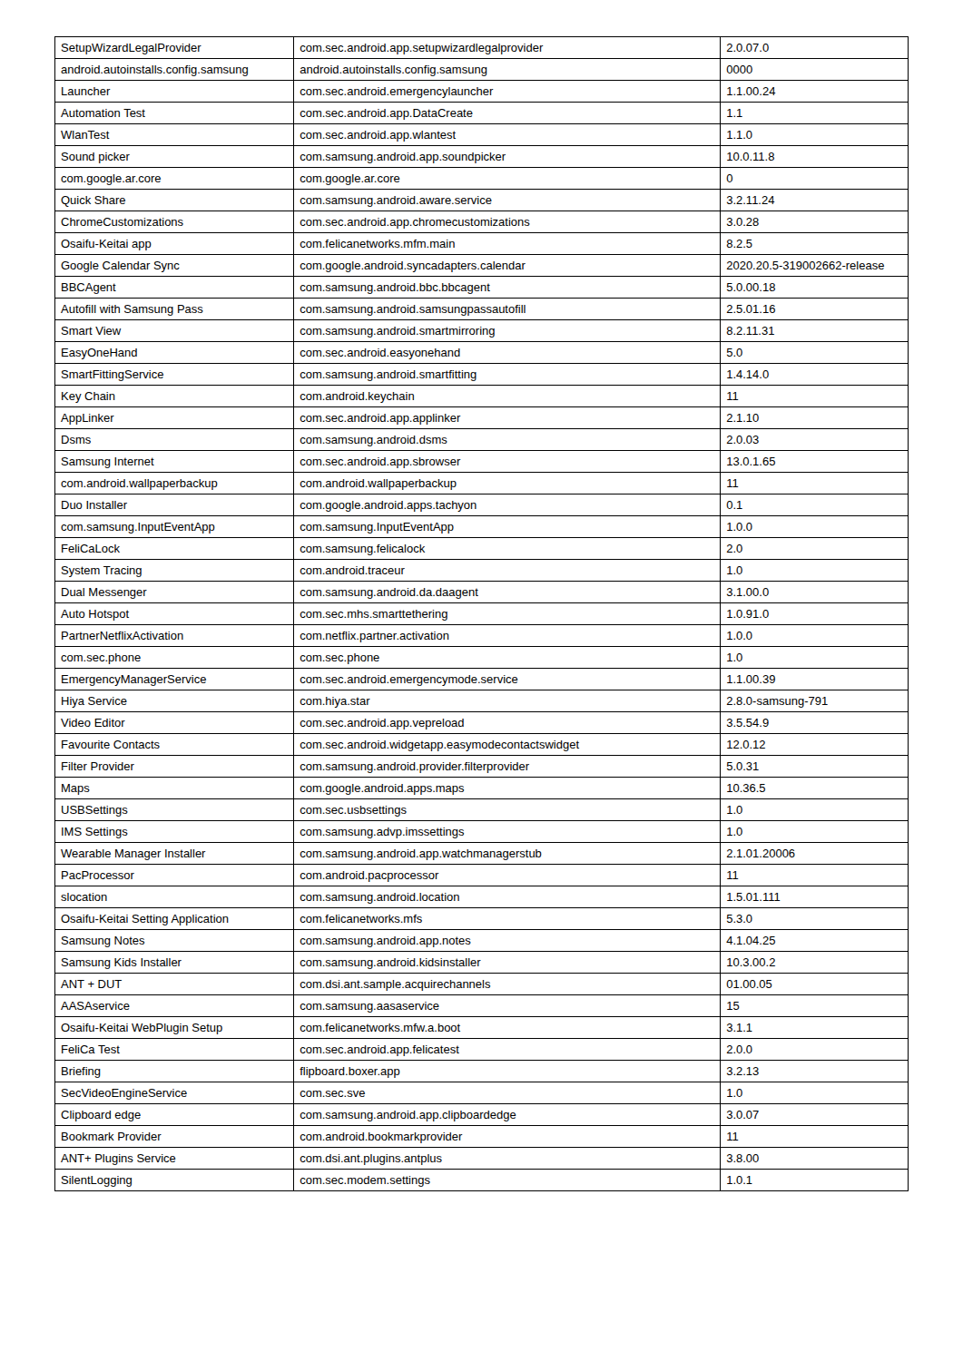| SetupWizardLegalProvider | com.sec.android.app.setupwizardlegalprovider | 2.0.07.0 |
| android.autoinstalls.config.samsung | android.autoinstalls.config.samsung | 0000 |
| Launcher | com.sec.android.emergencylauncher | 1.1.00.24 |
| Automation Test | com.sec.android.app.DataCreate | 1.1 |
| WlanTest | com.sec.android.app.wlantest | 1.1.0 |
| Sound picker | com.samsung.android.app.soundpicker | 10.0.11.8 |
| com.google.ar.core | com.google.ar.core | 0 |
| Quick Share | com.samsung.android.aware.service | 3.2.11.24 |
| ChromeCustomizations | com.sec.android.app.chromecustomizations | 3.0.28 |
| Osaifu-Keitai app | com.felicanetworks.mfm.main | 8.2.5 |
| Google Calendar Sync | com.google.android.syncadapters.calendar | 2020.20.5-319002662-release |
| BBCAgent | com.samsung.android.bbc.bbcagent | 5.0.00.18 |
| Autofill with Samsung Pass | com.samsung.android.samsungpassautofill | 2.5.01.16 |
| Smart View | com.samsung.android.smartmirroring | 8.2.11.31 |
| EasyOneHand | com.sec.android.easyonehand | 5.0 |
| SmartFittingService | com.samsung.android.smartfitting | 1.4.14.0 |
| Key Chain | com.android.keychain | 11 |
| AppLinker | com.sec.android.app.applinker | 2.1.10 |
| Dsms | com.samsung.android.dsms | 2.0.03 |
| Samsung Internet | com.sec.android.app.sbrowser | 13.0.1.65 |
| com.android.wallpaperbackup | com.android.wallpaperbackup | 11 |
| Duo Installer | com.google.android.apps.tachyon | 0.1 |
| com.samsung.InputEventApp | com.samsung.InputEventApp | 1.0.0 |
| FeliCaLock | com.samsung.felicalock | 2.0 |
| System Tracing | com.android.traceur | 1.0 |
| Dual Messenger | com.samsung.android.da.daagent | 3.1.00.0 |
| Auto Hotspot | com.sec.mhs.smarttethering | 1.0.91.0 |
| PartnerNetflixActivation | com.netflix.partner.activation | 1.0.0 |
| com.sec.phone | com.sec.phone | 1.0 |
| EmergencyManagerService | com.sec.android.emergencymode.service | 1.1.00.39 |
| Hiya Service | com.hiya.star | 2.8.0-samsung-791 |
| Video Editor | com.sec.android.app.vepreload | 3.5.54.9 |
| Favourite Contacts | com.sec.android.widgetapp.easymodecontactswidget | 12.0.12 |
| Filter Provider | com.samsung.android.provider.filterprovider | 5.0.31 |
| Maps | com.google.android.apps.maps | 10.36.5 |
| USBSettings | com.sec.usbsettings | 1.0 |
| IMS Settings | com.samsung.advp.imssettings | 1.0 |
| Wearable Manager Installer | com.samsung.android.app.watchmanagerstub | 2.1.01.20006 |
| PacProcessor | com.android.pacprocessor | 11 |
| slocation | com.samsung.android.location | 1.5.01.111 |
| Osaifu-Keitai Setting Application | com.felicanetworks.mfs | 5.3.0 |
| Samsung Notes | com.samsung.android.app.notes | 4.1.04.25 |
| Samsung Kids Installer | com.samsung.android.kidsinstaller | 10.3.00.2 |
| ANT + DUT | com.dsi.ant.sample.acquirechannels | 01.00.05 |
| AASAservice | com.samsung.aasaservice | 15 |
| Osaifu-Keitai WebPlugin Setup | com.felicanetworks.mfw.a.boot | 3.1.1 |
| FeliCa Test | com.sec.android.app.felicatest | 2.0.0 |
| Briefing | flipboard.boxer.app | 3.2.13 |
| SecVideoEngineService | com.sec.sve | 1.0 |
| Clipboard edge | com.samsung.android.app.clipboardedge | 3.0.07 |
| Bookmark Provider | com.android.bookmarkprovider | 11 |
| ANT+ Plugins Service | com.dsi.ant.plugins.antplus | 3.8.00 |
| SilentLogging | com.sec.modem.settings | 1.0.1 |